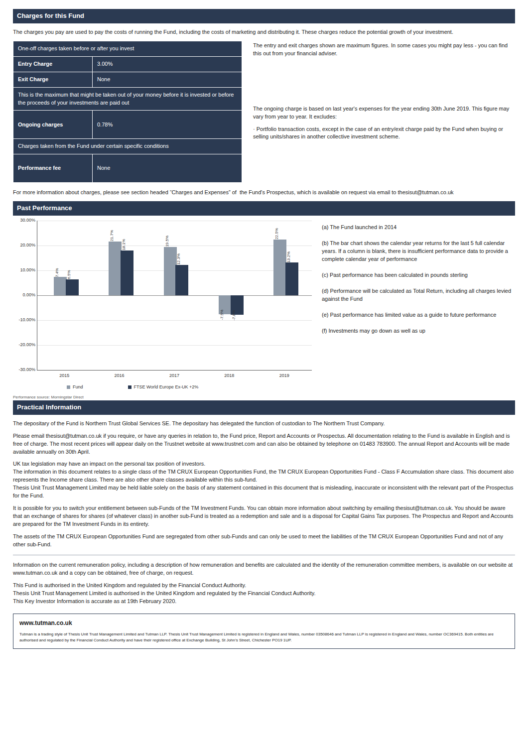Charges for this Fund
The charges you pay are used to pay the costs of running the Fund, including the costs of marketing and distributing it. These charges reduce the potential growth of your investment.
| One-off charges taken before or after you invest |
| Entry Charge | 3.00% |
| Exit Charge | None |
| This is the maximum that might be taken out of your money before it is invested or before the proceeds of your investments are paid out |
| Ongoing charges | 0.78% |
| Charges taken from the Fund under certain specific conditions |
| Performance fee | None |
The entry and exit charges shown are maximum figures. In some cases you might pay less - you can find this out from your financial adviser.
The ongoing charge is based on last year's expenses for the year ending 30th June 2019. This figure may vary from year to year. It excludes:
· Portfolio transaction costs, except in the case of an entry/exit charge paid by the Fund when buying or selling units/shares in another collective investment scheme.
For more information about charges, please see section headed “Charges and Expenses” of the Fund's Prospectus, which is available on request via email to thesisut@tutman.co.uk
Past Performance
30.00%
20.00%
10.00%
0.00%
-10.00%
-20.00%
-30.00%
7.4%
6.5%
21.7%
18.1%
19.5%
12.3%
-7.5%
-7.8%
22.5%
13.2%
2015 2016 2017 2018 2019
Fund FTSE World Europe Ex-UK +2%
(a) The Fund launched in 2014
(b) The bar chart shows the calendar year returns for the last 5 full calendar years. If a column is blank, there is insufficient performance data to provide a complete calendar year of performance
(c) Past performance has been calculated in pounds sterling
(d) Performance will be calculated as Total Return, including all charges levied against the Fund
(e) Past performance has limited value as a guide to future performance
(f) Investments may go down as well as up
Performance source: Morningstar Direct
Practical Information
The depositary of the Fund is Northern Trust Global Services SE. The depositary has delegated the function of custodian to The Northern Trust Company.
Please email thesisut@tutman.co.uk if you require, or have any queries in relation to, the Fund price, Report and Accounts or Prospectus. All documentation relating to the Fund is available in English and is free of charge. The most recent prices will appear daily on the Trustnet website at www.trustnet.com and can also be obtained by telephone on 01483 783900. The annual Report and Accounts will be made available annually on 30th April.
UK tax legislation may have an impact on the personal tax position of investors.
The information in this document relates to a single class of the TM CRUX European Opportunities Fund, the TM CRUX European Opportunities Fund - Class F Accumulation share class. This document also represents the Income share class. There are also other share classes available within this sub-fund.
Thesis Unit Trust Management Limited may be held liable solely on the basis of any statement contained in this document that is misleading, inaccurate or inconsistent with the relevant part of the Prospectus for the Fund.
It is possible for you to switch your entitlement between sub-Funds of the TM Investment Funds. You can obtain more information about switching by emailing thesisut@tutman.co.uk. You should be aware that an exchange of shares for shares (of whatever class) in another sub-Fund is treated as a redemption and sale and is a disposal for Capital Gains Tax purposes. The Prospectus and Report and Accounts are prepared for the TM Investment Funds in its entirety.
The assets of the TM CRUX European Opportunities Fund are segregated from other sub-Funds and can only be used to meet the liabilities of the TM CRUX European Opportunities Fund and not of any other sub-Fund.
Information on the current remuneration policy, including a description of how remuneration and benefits are calculated and the identity of the remuneration committee members, is available on our website at www.tutman.co.uk and a copy can be obtained, free of charge, on request.
This Fund is authorised in the United Kingdom and regulated by the Financial Conduct Authority.
Thesis Unit Trust Management Limited is authorised in the United Kingdom and regulated by the Financial Conduct Authority.
This Key Investor Information is accurate as at 19th February 2020.
www.tutman.co.uk
Tutman is a trading style of Thesis Unit Trust Management Limited and Tutman LLP. Thesis Unit Trust Management Limited is registered in England and Wales, number 03508646 and Tutman LLP is registered in England and Wales, number OC369415. Both entities are authorised and regulated by the Financial Conduct Authority and have their registered office at Exchange Building, St John’s Street, Chichester PO19 1UP.